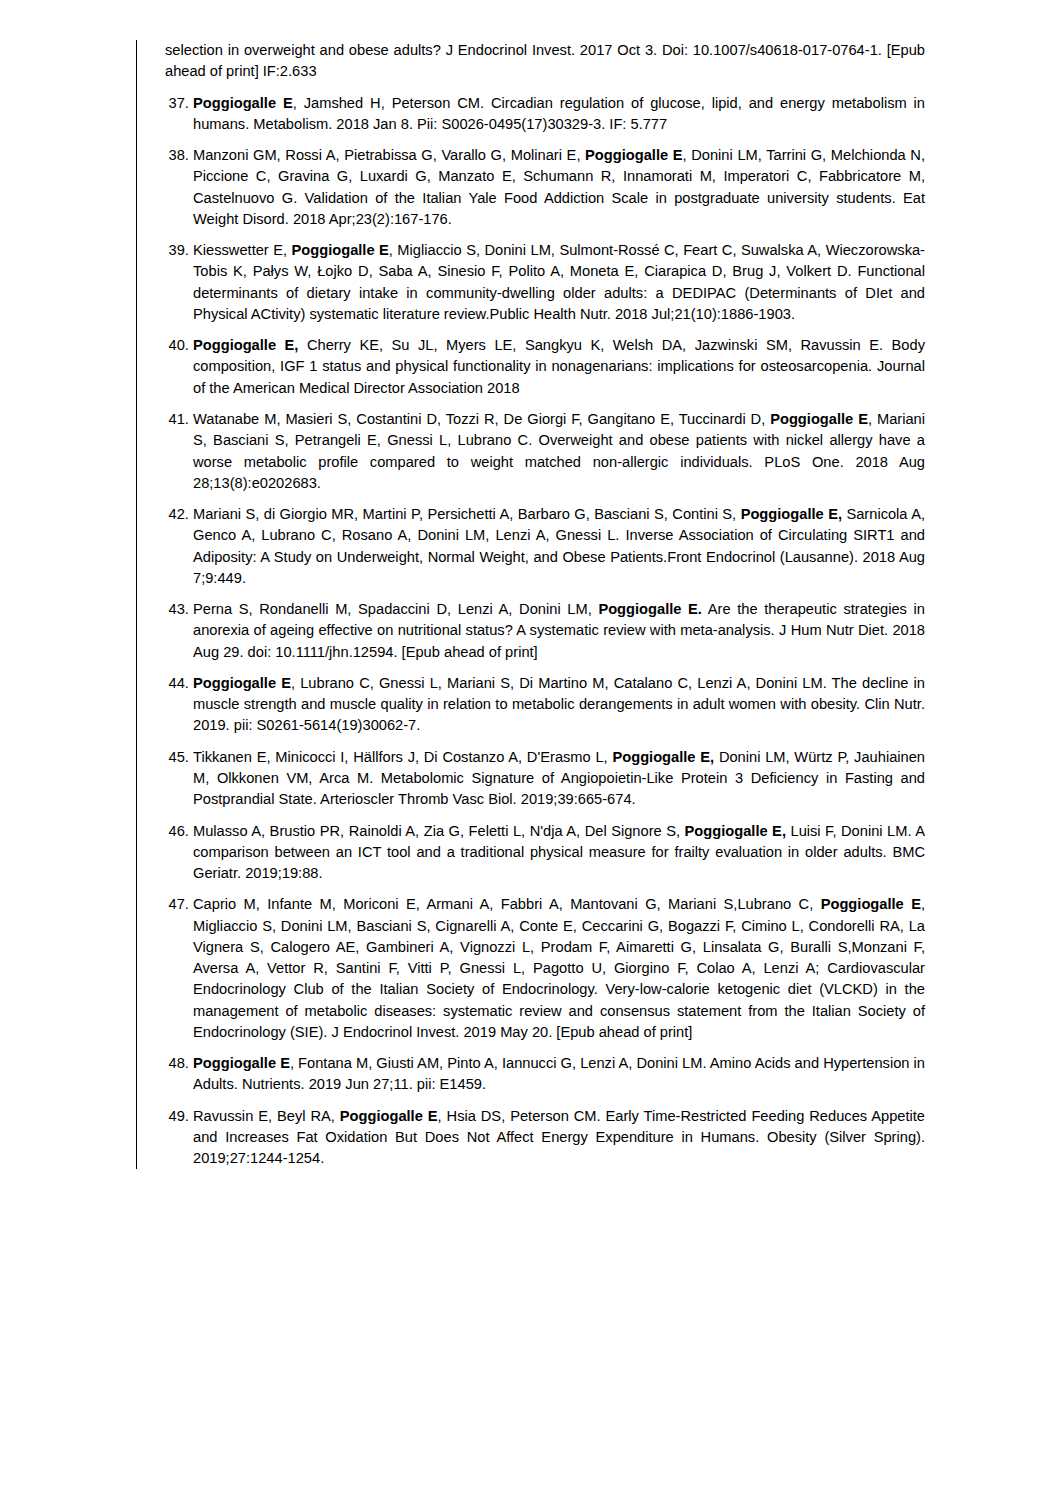selection in overweight and obese adults? J Endocrinol Invest. 2017 Oct 3. Doi: 10.1007/s40618-017-0764-1. [Epub ahead of print] IF:2.633
Poggiogalle E, Jamshed H, Peterson CM. Circadian regulation of glucose, lipid, and energy metabolism in humans. Metabolism. 2018 Jan 8. Pii: S0026-0495(17)30329-3. IF: 5.777
Manzoni GM, Rossi A, Pietrabissa G, Varallo G, Molinari E, Poggiogalle E, Donini LM, Tarrini G, Melchionda N, Piccione C, Gravina G, Luxardi G, Manzato E, Schumann R, Innamorati M, Imperatori C, Fabbricatore M, Castelnuovo G. Validation of the Italian Yale Food Addiction Scale in postgraduate university students. Eat Weight Disord. 2018 Apr;23(2):167-176.
Kiesswetter E, Poggiogalle E, Migliaccio S, Donini LM, Sulmont-Rossé C, Feart C, Suwalska A, Wieczorowska-Tobis K, Pałys W, Łojko D, Saba A, Sinesio F, Polito A, Moneta E, Ciarapica D, Brug J, Volkert D. Functional determinants of dietary intake in community-dwelling older adults: a DEDIPAC (Determinants of DIet and Physical ACtivity) systematic literature review.Public Health Nutr. 2018 Jul;21(10):1886-1903.
Poggiogalle E, Cherry KE, Su JL, Myers LE, Sangkyu K, Welsh DA, Jazwinski SM, Ravussin E. Body composition, IGF 1 status and physical functionality in nonagenarians: implications for osteosarcopenia. Journal of the American Medical Director Association 2018
Watanabe M, Masieri S, Costantini D, Tozzi R, De Giorgi F, Gangitano E, Tuccinardi D, Poggiogalle E, Mariani S, Basciani S, Petrangeli E, Gnessi L, Lubrano C. Overweight and obese patients with nickel allergy have a worse metabolic profile compared to weight matched non-allergic individuals. PLoS One. 2018 Aug 28;13(8):e0202683.
Mariani S, di Giorgio MR, Martini P, Persichetti A, Barbaro G, Basciani S, Contini S, Poggiogalle E, Sarnicola A, Genco A, Lubrano C, Rosano A, Donini LM, Lenzi A, Gnessi L. Inverse Association of Circulating SIRT1 and Adiposity: A Study on Underweight, Normal Weight, and Obese Patients.Front Endocrinol (Lausanne). 2018 Aug 7;9:449.
Perna S, Rondanelli M, Spadaccini D, Lenzi A, Donini LM, Poggiogalle E. Are the therapeutic strategies in anorexia of ageing effective on nutritional status? A systematic review with meta-analysis. J Hum Nutr Diet. 2018 Aug 29. doi: 10.1111/jhn.12594. [Epub ahead of print]
Poggiogalle E, Lubrano C, Gnessi L, Mariani S, Di Martino M, Catalano C, Lenzi A, Donini LM. The decline in muscle strength and muscle quality in relation to metabolic derangements in adult women with obesity. Clin Nutr. 2019. pii: S0261-5614(19)30062-7.
Tikkanen E, Minicocci I, Hällfors J, Di Costanzo A, D'Erasmo L, Poggiogalle E, Donini LM, Würtz P, Jauhiainen M, Olkkonen VM, Arca M. Metabolomic Signature of Angiopoietin-Like Protein 3 Deficiency in Fasting and Postprandial State. Arterioscler Thromb Vasc Biol. 2019;39:665-674.
Mulasso A, Brustio PR, Rainoldi A, Zia G, Feletti L, N'dja A, Del Signore S, Poggiogalle E, Luisi F, Donini LM. A comparison between an ICT tool and a traditional physical measure for frailty evaluation in older adults. BMC Geriatr. 2019;19:88.
Caprio M, Infante M, Moriconi E, Armani A, Fabbri A, Mantovani G, Mariani S,Lubrano C, Poggiogalle E, Migliaccio S, Donini LM, Basciani S, Cignarelli A, Conte E, Ceccarini G, Bogazzi F, Cimino L, Condorelli RA, La Vignera S, Calogero AE, Gambineri A, Vignozzi L, Prodam F, Aimaretti G, Linsalata G, Buralli S,Monzani F, Aversa A, Vettor R, Santini F, Vitti P, Gnessi L, Pagotto U, Giorgino F, Colao A, Lenzi A; Cardiovascular Endocrinology Club of the Italian Society of Endocrinology. Very-low-calorie ketogenic diet (VLCKD) in the management of metabolic diseases: systematic review and consensus statement from the Italian Society of Endocrinology (SIE). J Endocrinol Invest. 2019 May 20. [Epub ahead of print]
Poggiogalle E, Fontana M, Giusti AM, Pinto A, Iannucci G, Lenzi A, Donini LM. Amino Acids and Hypertension in Adults. Nutrients. 2019 Jun 27;11. pii: E1459.
Ravussin E, Beyl RA, Poggiogalle E, Hsia DS, Peterson CM. Early Time-Restricted Feeding Reduces Appetite and Increases Fat Oxidation But Does Not Affect Energy Expenditure in Humans. Obesity (Silver Spring). 2019;27:1244-1254.